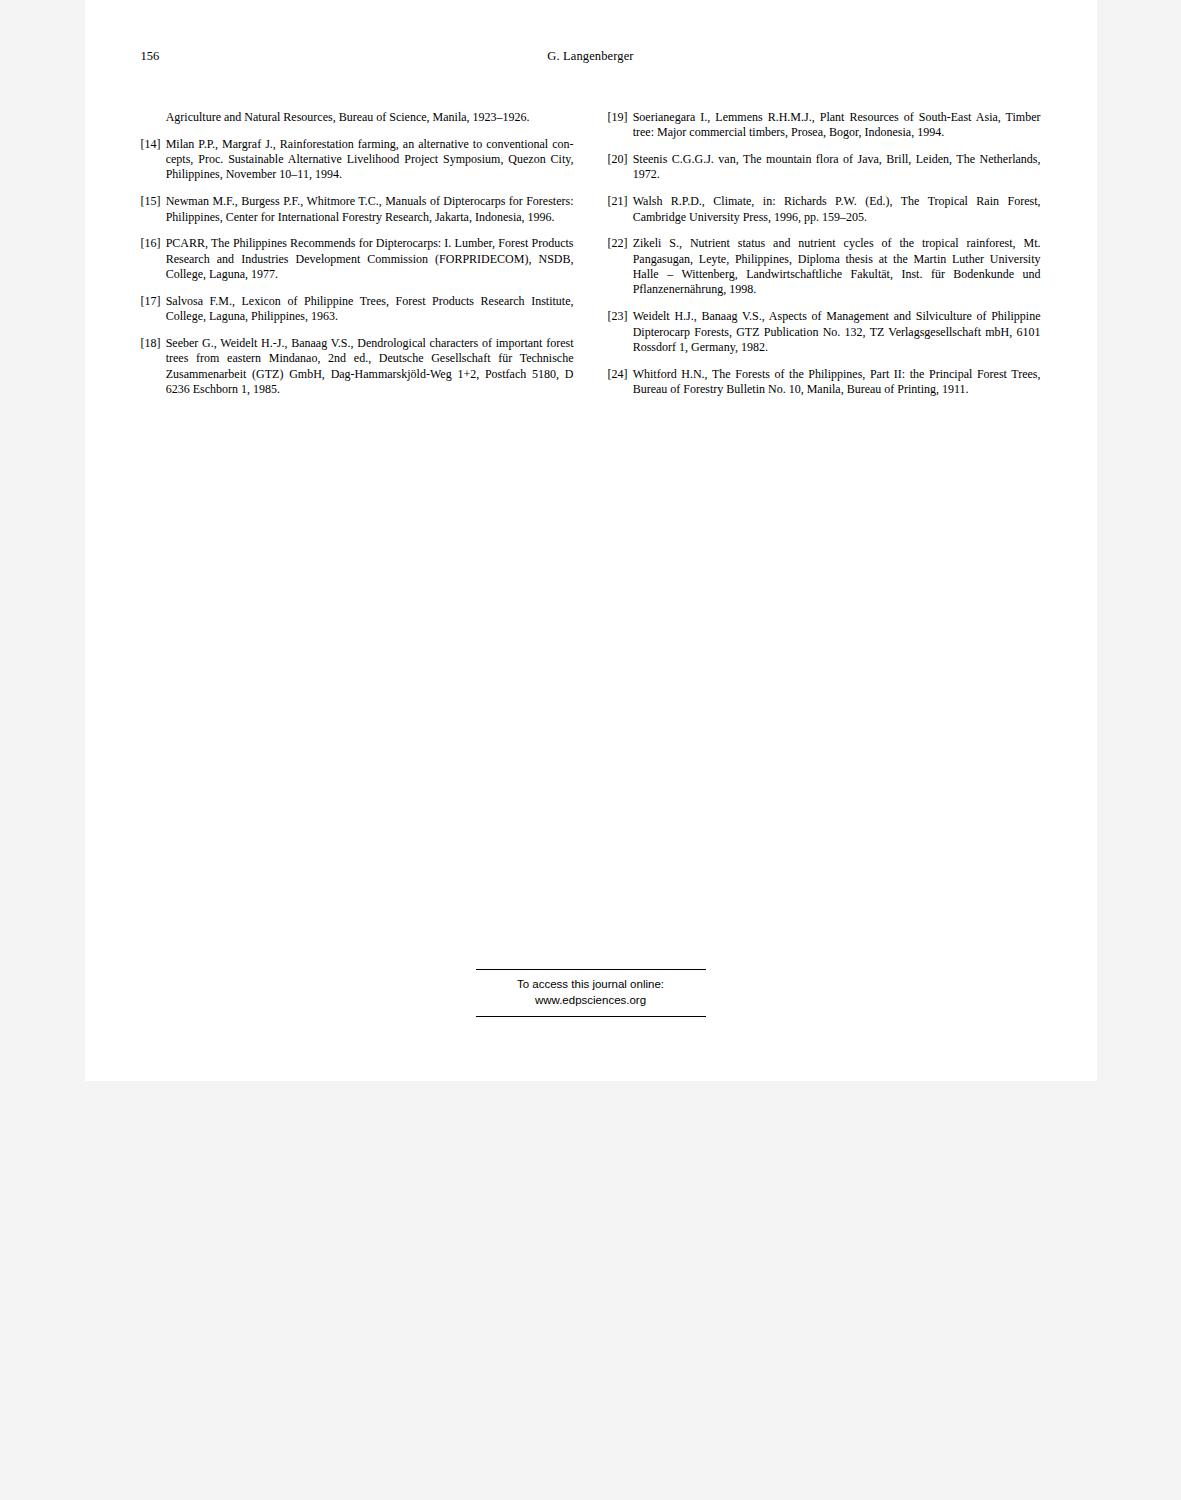156
G. Langenberger
Agriculture and Natural Resources, Bureau of Science, Manila, 1923–1926.
[14] Milan P.P., Margraf J., Rainforestation farming, an alternative to conventional concepts, Proc. Sustainable Alternative Livelihood Project Symposium, Quezon City, Philippines, November 10–11, 1994.
[15] Newman M.F., Burgess P.F., Whitmore T.C., Manuals of Dipterocarps for Foresters: Philippines, Center for International Forestry Research, Jakarta, Indonesia, 1996.
[16] PCARR, The Philippines Recommends for Dipterocarps: I. Lumber, Forest Products Research and Industries Development Commission (FORPRIDECOM), NSDB, College, Laguna, 1977.
[17] Salvosa F.M., Lexicon of Philippine Trees, Forest Products Research Institute, College, Laguna, Philippines, 1963.
[18] Seeber G., Weidelt H.-J., Banaag V.S., Dendrological characters of important forest trees from eastern Mindanao, 2nd ed., Deutsche Gesellschaft für Technische Zusammenarbeit (GTZ) GmbH, Dag-Hammarskjöld-Weg 1+2, Postfach 5180, D 6236 Eschborn 1, 1985.
[19] Soerianegara I., Lemmens R.H.M.J., Plant Resources of South-East Asia, Timber tree: Major commercial timbers, Prosea, Bogor, Indonesia, 1994.
[20] Steenis C.G.G.J. van, The mountain flora of Java, Brill, Leiden, The Netherlands, 1972.
[21] Walsh R.P.D., Climate, in: Richards P.W. (Ed.), The Tropical Rain Forest, Cambridge University Press, 1996, pp. 159–205.
[22] Zikeli S., Nutrient status and nutrient cycles of the tropical rainforest, Mt. Pangasugan, Leyte, Philippines, Diploma thesis at the Martin Luther University Halle – Wittenberg, Landwirtschaftliche Fakultät, Inst. für Bodenkunde und Pflanzenernährung, 1998.
[23] Weidelt H.J., Banaag V.S., Aspects of Management and Silviculture of Philippine Dipterocarp Forests, GTZ Publication No. 132, TZ Verlagsgesellschaft mbH, 6101 Rossdorf 1, Germany, 1982.
[24] Whitford H.N., The Forests of the Philippines, Part II: the Principal Forest Trees, Bureau of Forestry Bulletin No. 10, Manila, Bureau of Printing, 1911.
To access this journal online:
www.edpsciences.org